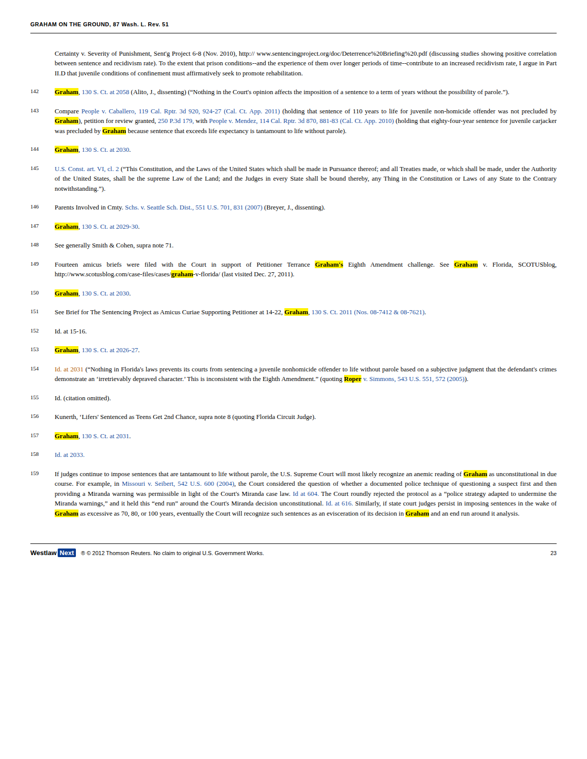GRAHAM ON THE GROUND, 87 Wash. L. Rev. 51
Certainty v. Severity of Punishment, Sent'g Project 6-8 (Nov. 2010), http:// www.sentencingproject.org/doc/Deterrence%20Briefing%20.pdf (discussing studies showing positive correlation between sentence and recidivism rate). To the extent that prison conditions--and the experience of them over longer periods of time--contribute to an increased recidivism rate, I argue in Part II.D that juvenile conditions of confinement must affirmatively seek to promote rehabilitation.
142
Graham, 130 S. Ct. at 2058 (Alito, J., dissenting) (“Nothing in the Court's opinion affects the imposition of a sentence to a term of years without the possibility of parole.”).
143
Compare People v. Caballero, 119 Cal. Rptr. 3d 920, 924-27 (Cal. Ct. App. 2011) (holding that sentence of 110 years to life for juvenile non-homicide offender was not precluded by Graham), petition for review granted, 250 P.3d 179, with People v. Mendez, 114 Cal. Rptr. 3d 870, 881-83 (Cal. Ct. App. 2010) (holding that eighty-four-year sentence for juvenile carjacker was precluded by Graham because sentence that exceeds life expectancy is tantamount to life without parole).
144
Graham, 130 S. Ct. at 2030.
145
U.S. Const. art. VI, cl. 2 (“This Constitution, and the Laws of the United States which shall be made in Pursuance thereof; and all Treaties made, or which shall be made, under the Authority of the United States, shall be the supreme Law of the Land; and the Judges in every State shall be bound thereby, any Thing in the Constitution or Laws of any State to the Contrary notwithstanding.”).
146
Parents Involved in Cmty. Schs. v. Seattle Sch. Dist., 551 U.S. 701, 831 (2007) (Breyer, J., dissenting).
147
Graham, 130 S. Ct. at 2029-30.
148
See generally Smith & Cohen, supra note 71.
149
Fourteen amicus briefs were filed with the Court in support of Petitioner Terrance Graham's Eighth Amendment challenge. See Graham v. Florida, SCOTUSblog, http://www.scotusblog.com/case-files/cases/graham-v-florida/ (last visited Dec. 27, 2011).
150
Graham, 130 S. Ct. at 2030.
151
See Brief for The Sentencing Project as Amicus Curiae Supporting Petitioner at 14-22, Graham, 130 S. Ct. 2011 (Nos. 08-7412 & 08-7621).
152
Id. at 15-16.
153
Graham, 130 S. Ct. at 2026-27.
154
Id. at 2031 (“Nothing in Florida's laws prevents its courts from sentencing a juvenile nonhomicide offender to life without parole based on a subjective judgment that the defendant's crimes demonstrate an ‘irretrievably depraved character.’ This is inconsistent with the Eighth Amendment.” (quoting Roper v. Simmons, 543 U.S. 551, 572 (2005)).
155
Id. (citation omitted).
156
Kunerth, ‘Lifers' Sentenced as Teens Get 2nd Chance, supra note 8 (quoting Florida Circuit Judge).
157
Graham, 130 S. Ct. at 2031.
158
Id. at 2033.
159
If judges continue to impose sentences that are tantamount to life without parole, the U.S. Supreme Court will most likely recognize an anemic reading of Graham as unconstitutional in due course. For example, in Missouri v. Seibert, 542 U.S. 600 (2004), the Court considered the question of whether a documented police technique of questioning a suspect first and then providing a Miranda warning was permissible in light of the Court's Miranda case law. Id at 604. The Court roundly rejected the protocol as a “police strategy adapted to undermine the Miranda warnings,” and it held this “end run” around the Court's Miranda decision unconstitutional. Id. at 616. Similarly, if state court judges persist in imposing sentences in the wake of Graham as excessive as 70, 80, or 100 years, eventually the Court will recognize such sentences as an evisceration of its decision in Graham and an end run around it analysis.
WestlawNext ® © 2012 Thomson Reuters. No claim to original U.S. Government Works. 23